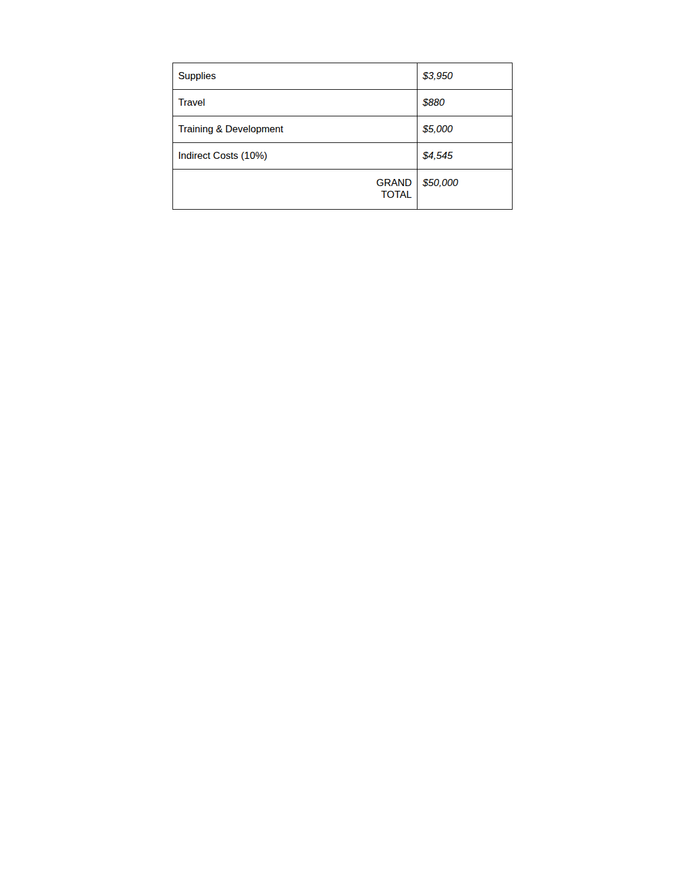| Supplies | $3,950 |
| Travel | $880 |
| Training & Development | $5,000 |
| Indirect Costs (10%) | $4,545 |
| GRAND TOTAL | $50,000 |